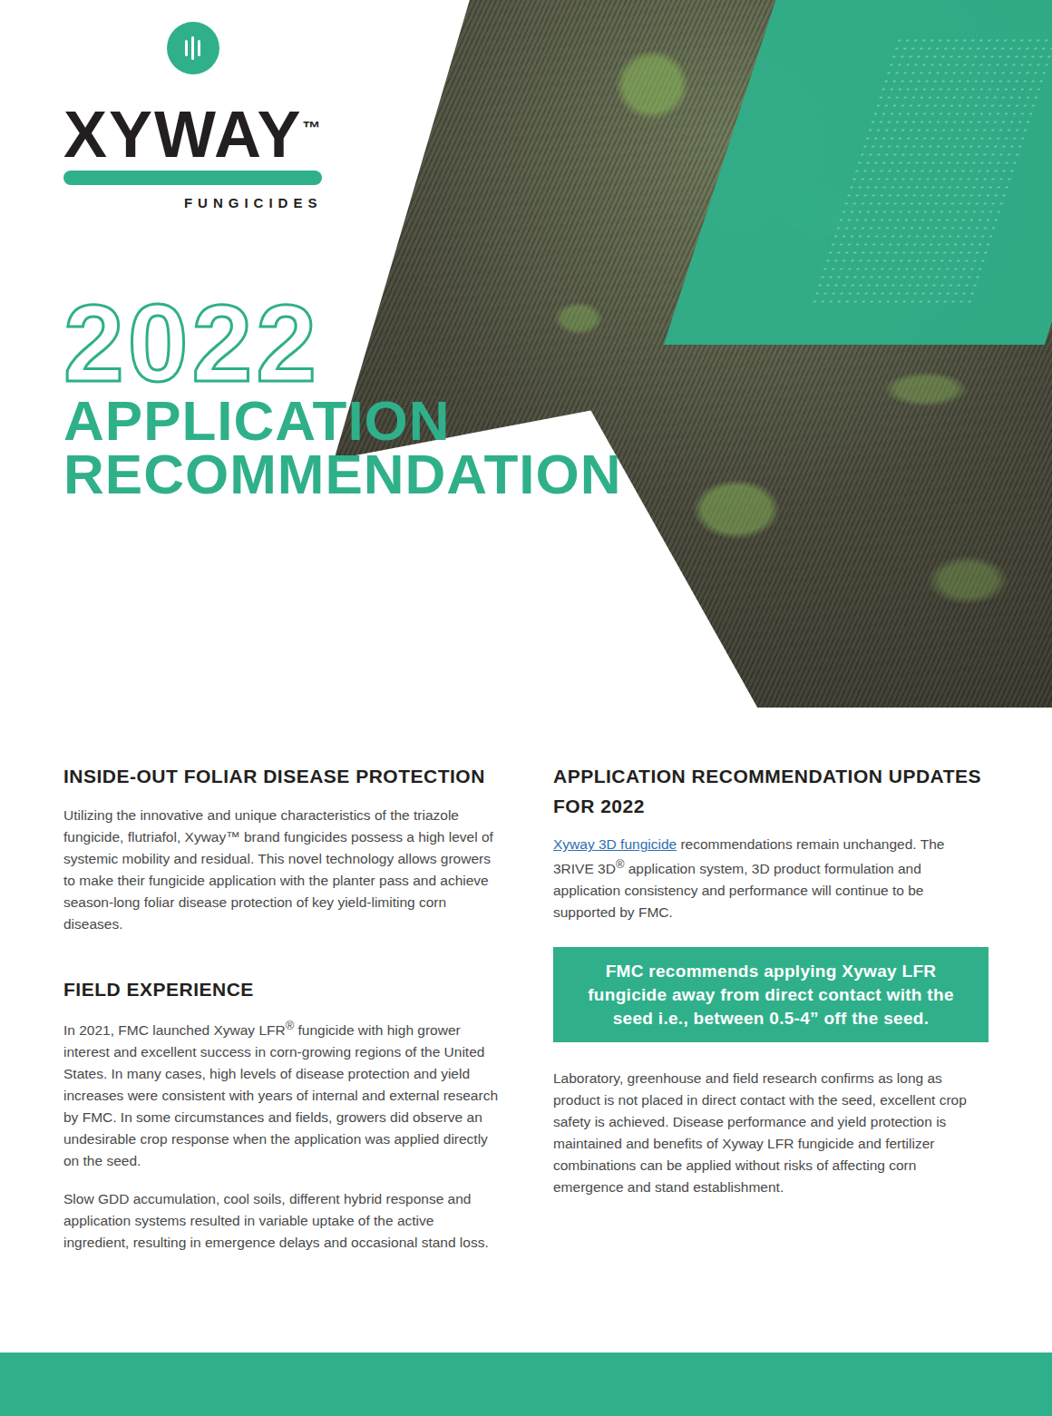XYWAY™
FUNGICIDES
2022
Application
Recommendation
Inside-Out Foliar Disease Protection
Utilizing the innovative and unique characteristics of the triazole fungicide, flutriafol, Xyway™ brand fungicides possess a high level of systemic mobility and residual. This novel technology allows growers to make their fungicide application with the planter pass and achieve season-long foliar disease protection of key yield-limiting corn diseases.
Field Experience
In 2021, FMC launched Xyway LFR® fungicide with high grower interest and excellent success in corn-growing regions of the United States. In many cases, high levels of disease protection and yield increases were consistent with years of internal and external research by FMC. In some circumstances and fields, growers did observe an undesirable crop response when the application was applied directly on the seed.
Slow GDD accumulation, cool soils, different hybrid response and application systems resulted in variable uptake of the active ingredient, resulting in emergence delays and occasional stand loss.
Application Recommendation Updates for 2022
Xyway 3D fungicide recommendations remain unchanged. The 3RIVE 3D® application system, 3D product formulation and application consistency and performance will continue to be supported by FMC.
FMC recommends applying Xyway LFR fungicide away from direct contact with the seed i.e., between 0.5-4” off the seed.
Laboratory, greenhouse and field research confirms as long as product is not placed in direct contact with the seed, excellent crop safety is achieved. Disease performance and yield protection is maintained and benefits of Xyway LFR fungicide and fertilizer combinations can be applied without risks of affecting corn emergence and stand establishment.